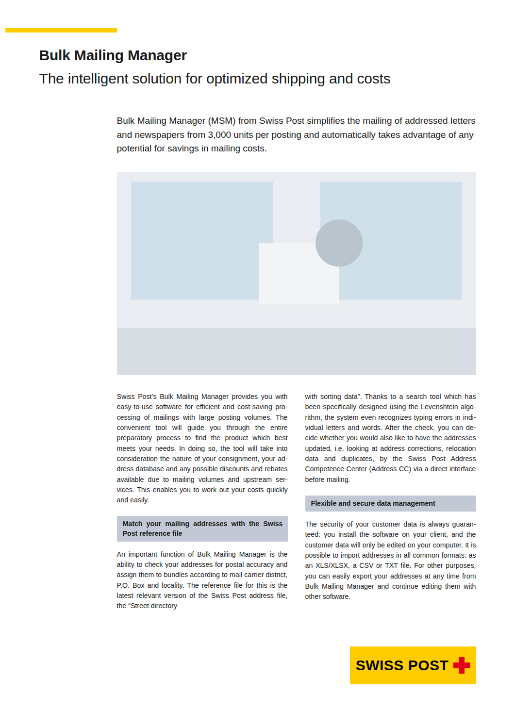Bulk Mailing Manager The intelligent solution for optimized shipping and costs
Bulk Mailing Manager (MSM) from Swiss Post simplifies the mailing of addressed letters and newspapers from 3,000 units per posting and automatically takes advantage of any potential for savings in mailing costs.
Swiss Post’s Bulk Mailing Manager provides you with easy-to-use software for efficient and cost-saving processing of mailings with large posting volumes. The convenient tool will guide you through the entire preparatory process to find the product which best meets your needs. In doing so, the tool will take into consideration the nature of your consignment, your address database and any possible discounts and rebates available due to mailing volumes and upstream services. This enables you to work out your costs quickly and easily.
Match your mailing addresses with the Swiss Post reference file
An important function of Bulk Mailing Manager is the ability to check your addresses for postal accuracy and assign them to bundles according to mail carrier district, P.O. Box and locality. The reference file for this is the latest relevant version of the Swiss Post address file, the “Street directory
with sorting data”. Thanks to a search tool which has been specifically designed using the Levenshtein algorithm, the system even recognizes typing errors in individual letters and words. After the check, you can decide whether you would also like to have the addresses updated, i.e. looking at address corrections, relocation data and duplicates, by the Swiss Post Address Competence Center (Address CC) via a direct interface before mailing.
Flexible and secure data management
The security of your customer data is always guaranteed: you install the software on your client, and the customer data will only be edited on your computer. It is possible to import addresses in all common formats: as an XLS/XLSX, a CSV or TXT file. For other purposes, you can easily export your addresses at any time from Bulk Mailing Manager and continue editing them with other software.
SWISS POST